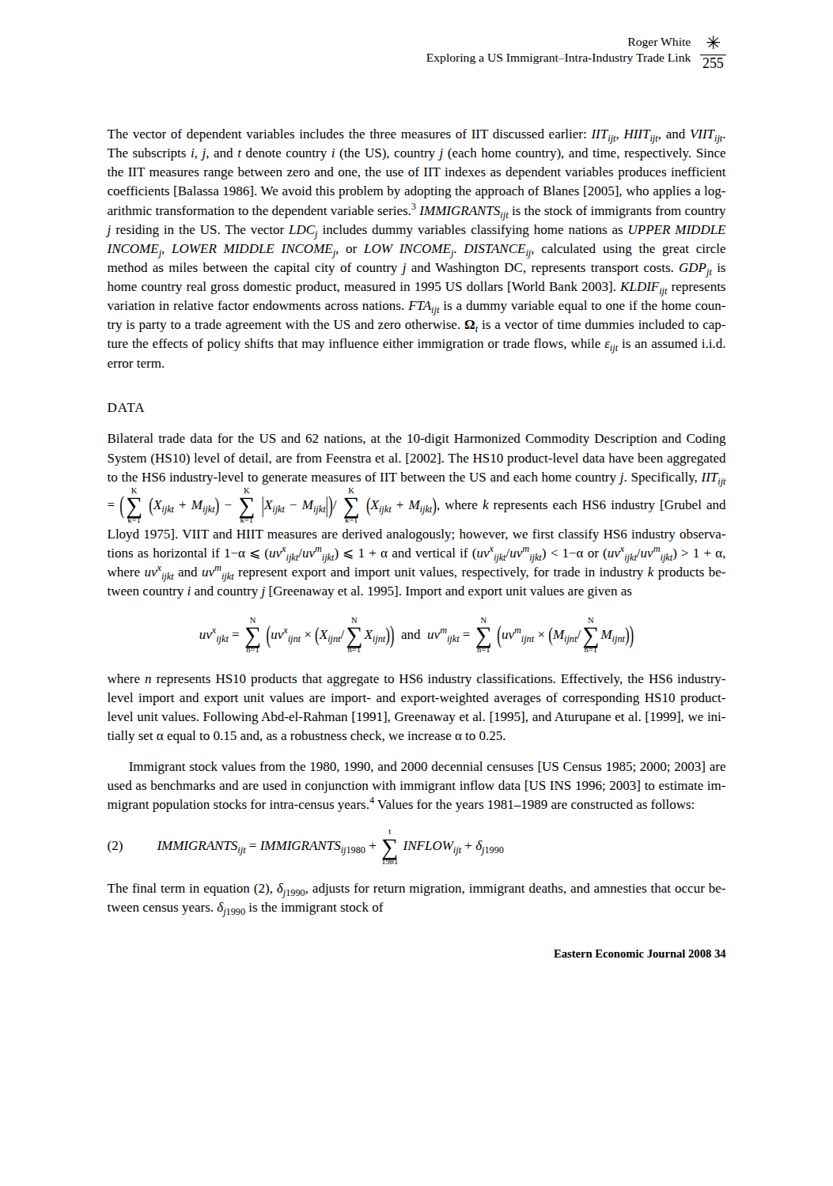Roger White
Exploring a US Immigrant–Intra-Industry Trade Link
✳ 255
The vector of dependent variables includes the three measures of IIT discussed earlier: IITijt, HIITijt, and VIITijt. The subscripts i, j, and t denote country i (the US), country j (each home country), and time, respectively. Since the IIT measures range between zero and one, the use of IIT indexes as dependent variables produces inefficient coefficients [Balassa 1986]. We avoid this problem by adopting the approach of Blanes [2005], who applies a logarithmic transformation to the dependent variable series.3 IMMIGRANTSijt is the stock of immigrants from country j residing in the US. The vector LDCj includes dummy variables classifying home nations as UPPER MIDDLE INCOMEj, LOWER MIDDLE INCOMEj, or LOW INCOMEj. DISTANCEij, calculated using the great circle method as miles between the capital city of country j and Washington DC, represents transport costs. GDPjt is home country real gross domestic product, measured in 1995 US dollars [World Bank 2003]. KLDIFijt represents variation in relative factor endowments across nations. FTAijt is a dummy variable equal to one if the home country is party to a trade agreement with the US and zero otherwise. Ωt is a vector of time dummies included to capture the effects of policy shifts that may influence either immigration or trade flows, while εijt is an assumed i.i.d. error term.
DATA
Bilateral trade data for the US and 62 nations, at the 10-digit Harmonized Commodity Description and Coding System (HS10) level of detail, are from Feenstra et al. [2002]. The HS10 product-level data have been aggregated to the HS6 industry-level to generate measures of IIT between the US and each home country j. Specifically, IITijt = (K∑k=1 (Xijkt + Mijkt) − K∑k=1 |Xijkt − Mijkt|)/ K∑k=1 (Xijkt + Mijkt), where k represents each HS6 industry [Grubel and Lloyd 1975]. VIIT and HIIT measures are derived analogously; however, we first classify HS6 industry observations as horizontal if 1−α ⩽ (uvxijkt/uvmijkt) ⩽ 1 + α and vertical if (uvxijkt/uvmijkt) < 1−α or (uvxijkt/uvmijkt) > 1 + α, where uvxijkt and uvmijkt represent export and import unit values, respectively, for trade in industry k products between country i and country j [Greenaway et al. 1995]. Import and export unit values are given as
uvxijkt = N∑n=1 (uvxijnt × (Xijnt/N∑n=1 Xijnt)) and uvmijkt = N∑n=1 (uvmijnt × (Mijnt/N∑n=1 Mijnt))
where n represents HS10 products that aggregate to HS6 industry classifications. Effectively, the HS6 industry-level import and export unit values are import- and export-weighted averages of corresponding HS10 product-level unit values. Following Abd-el-Rahman [1991], Greenaway et al. [1995], and Aturupane et al. [1999], we initially set α equal to 0.15 and, as a robustness check, we increase α to 0.25.
Immigrant stock values from the 1980, 1990, and 2000 decennial censuses [US Census 1985; 2000; 2003] are used as benchmarks and are used in conjunction with immigrant inflow data [US INS 1996; 2003] to estimate immigrant population stocks for intra-census years.4 Values for the years 1981–1989 are constructed as follows:
(2)
IMMIGRANTSijt = IMMIGRANTSij1980 + t∑1981 INFLOWijt + δj1990
The final term in equation (2), δj1990, adjusts for return migration, immigrant deaths, and amnesties that occur between census years. δj1990 is the immigrant stock of
Eastern Economic Journal 2008 34